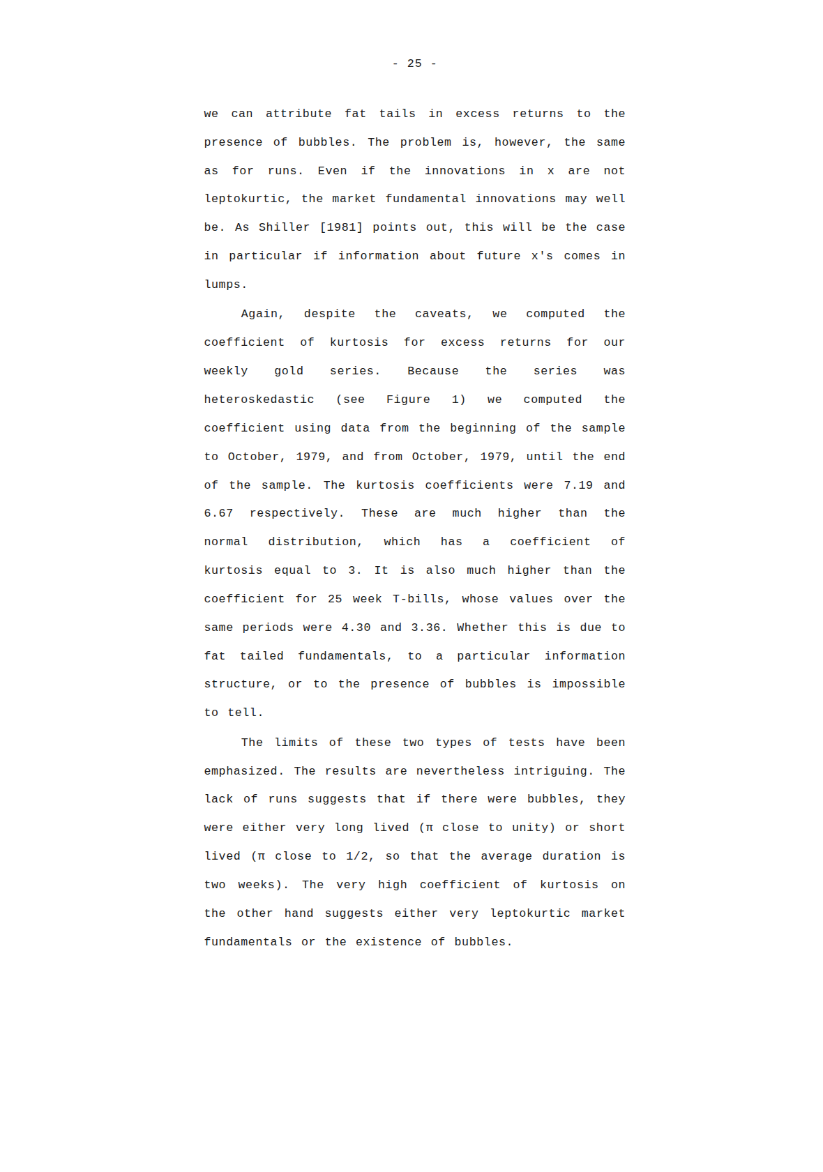- 25 -
we can attribute fat tails in excess returns to the presence of bubbles. The problem is, however, the same as for runs. Even if the innovations in x are not leptokurtic, the market fundamental innovations may well be. As Shiller [1981] points out, this will be the case in particular if information about future x's comes in lumps.
Again, despite the caveats, we computed the coefficient of kurtosis for excess returns for our weekly gold series. Because the series was heteroskedastic (see Figure 1) we computed the coefficient using data from the beginning of the sample to October, 1979, and from October, 1979, until the end of the sample. The kurtosis coefficients were 7.19 and 6.67 respectively. These are much higher than the normal distribution, which has a coefficient of kurtosis equal to 3. It is also much higher than the coefficient for 25 week T-bills, whose values over the same periods were 4.30 and 3.36. Whether this is due to fat tailed fundamentals, to a particular information structure, or to the presence of bubbles is impossible to tell.
The limits of these two types of tests have been emphasized. The results are nevertheless intriguing. The lack of runs suggests that if there were bubbles, they were either very long lived (π close to unity) or short lived (π close to 1/2, so that the average duration is two weeks). The very high coefficient of kurtosis on the other hand suggests either very leptokurtic market fundamentals or the existence of bubbles.